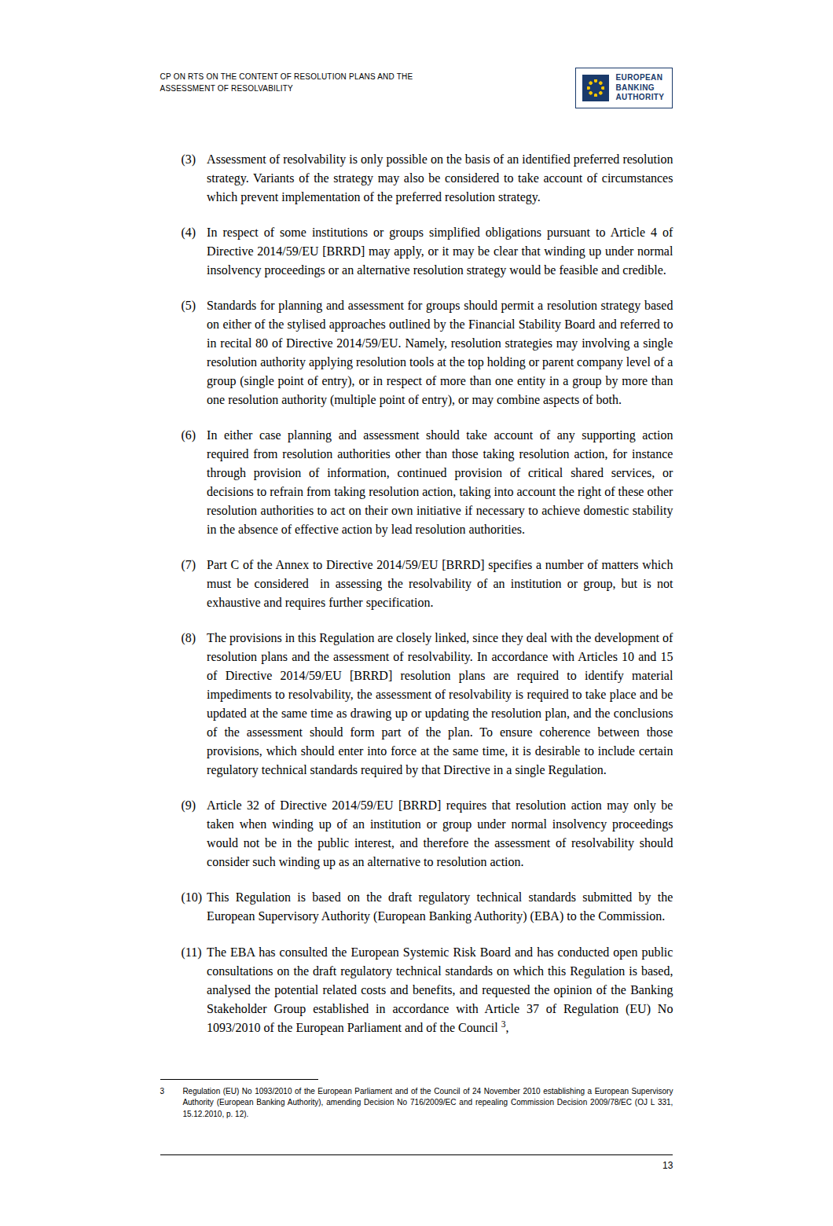CP on RTS on the content of resolution plans and the
assessment of resolvability
EUROPEAN
BANKING
AUTHORITY
(3) Assessment of resolvability is only possible on the basis of an identified preferred resolution strategy. Variants of the strategy may also be considered to take account of circumstances which prevent implementation of the preferred resolution strategy.
(4) In respect of some institutions or groups simplified obligations pursuant to Article 4 of Directive 2014/59/EU [BRRD] may apply, or it may be clear that winding up under normal insolvency proceedings or an alternative resolution strategy would be feasible and credible.
(5) Standards for planning and assessment for groups should permit a resolution strategy based on either of the stylised approaches outlined by the Financial Stability Board and referred to in recital 80 of Directive 2014/59/EU. Namely, resolution strategies may involving a single resolution authority applying resolution tools at the top holding or parent company level of a group (single point of entry), or in respect of more than one entity in a group by more than one resolution authority (multiple point of entry), or may combine aspects of both.
(6) In either case planning and assessment should take account of any supporting action required from resolution authorities other than those taking resolution action, for instance through provision of information, continued provision of critical shared services, or decisions to refrain from taking resolution action, taking into account the right of these other resolution authorities to act on their own initiative if necessary to achieve domestic stability in the absence of effective action by lead resolution authorities.
(7) Part C of the Annex to Directive 2014/59/EU [BRRD] specifies a number of matters which must be considered in assessing the resolvability of an institution or group, but is not exhaustive and requires further specification.
(8) The provisions in this Regulation are closely linked, since they deal with the development of resolution plans and the assessment of resolvability. In accordance with Articles 10 and 15 of Directive 2014/59/EU [BRRD] resolution plans are required to identify material impediments to resolvability, the assessment of resolvability is required to take place and be updated at the same time as drawing up or updating the resolution plan, and the conclusions of the assessment should form part of the plan. To ensure coherence between those provisions, which should enter into force at the same time, it is desirable to include certain regulatory technical standards required by that Directive in a single Regulation.
(9) Article 32 of Directive 2014/59/EU [BRRD] requires that resolution action may only be taken when winding up of an institution or group under normal insolvency proceedings would not be in the public interest, and therefore the assessment of resolvability should consider such winding up as an alternative to resolution action.
(10) This Regulation is based on the draft regulatory technical standards submitted by the European Supervisory Authority (European Banking Authority) (EBA) to the Commission.
(11) The EBA has consulted the European Systemic Risk Board and has conducted open public consultations on the draft regulatory technical standards on which this Regulation is based, analysed the potential related costs and benefits, and requested the opinion of the Banking Stakeholder Group established in accordance with Article 37 of Regulation (EU) No 1093/2010 of the European Parliament and of the Council 3,
3 Regulation (EU) No 1093/2010 of the European Parliament and of the Council of 24 November 2010 establishing a European Supervisory Authority (European Banking Authority), amending Decision No 716/2009/EC and repealing Commission Decision 2009/78/EC (OJ L 331, 15.12.2010, p. 12).
13